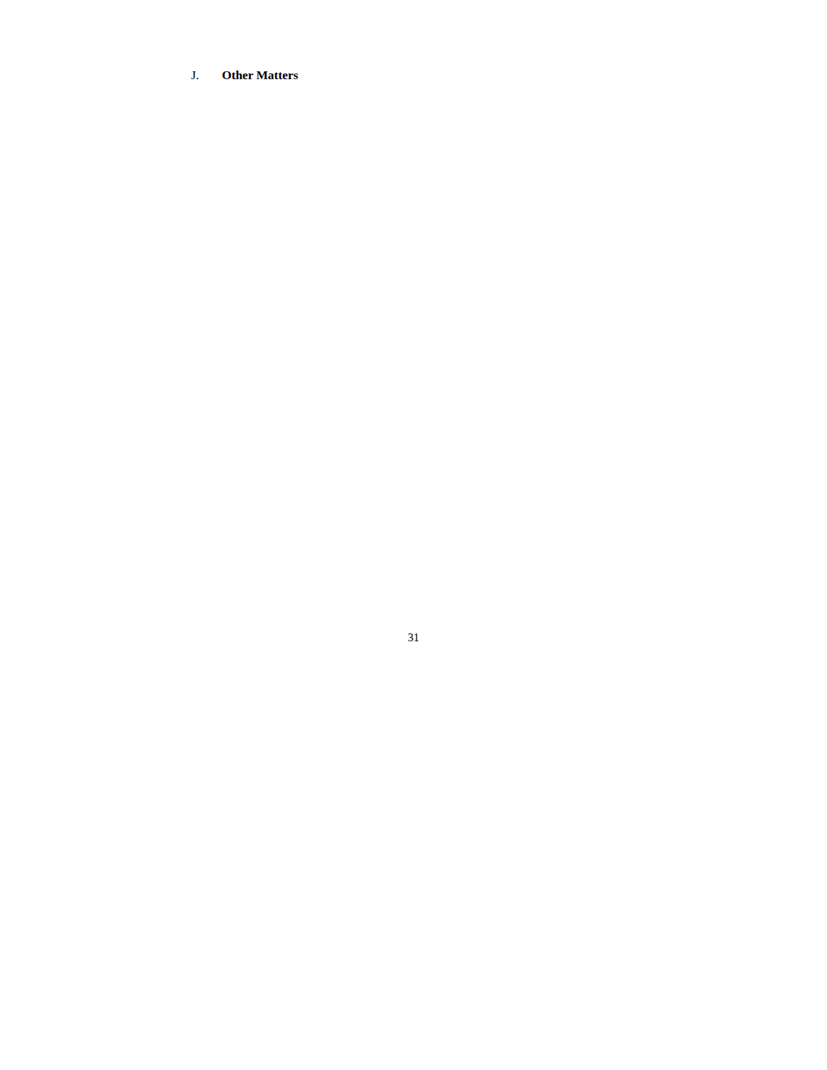J. Other Matters
31